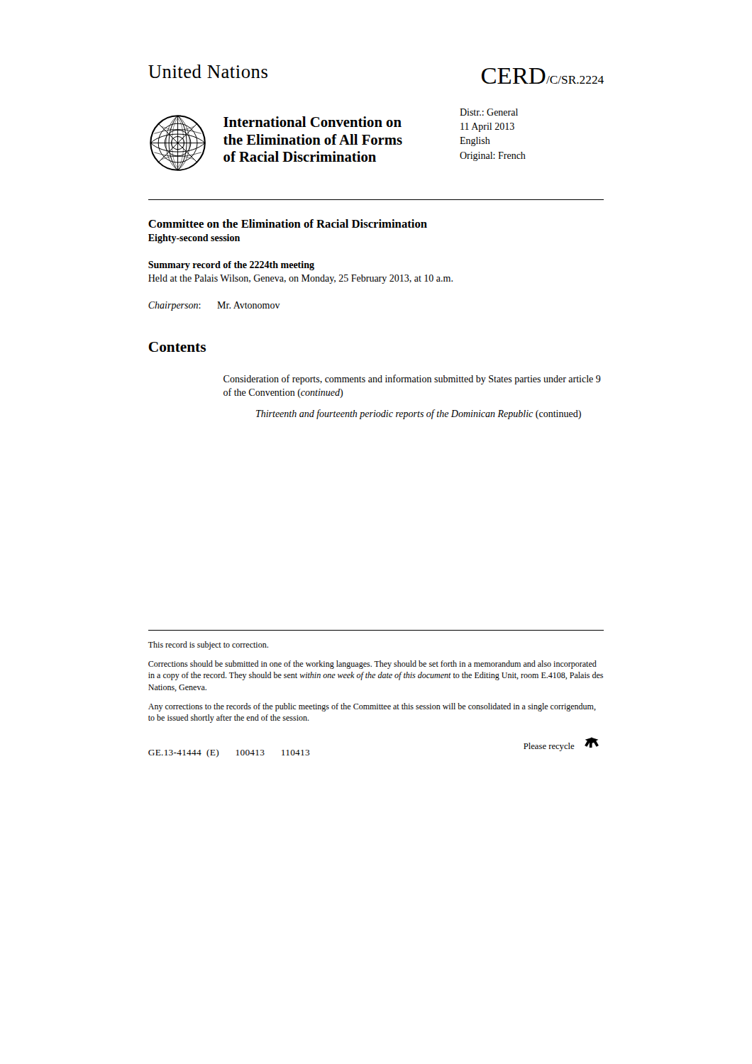United Nations
CERD/C/SR.2224
International Convention on
the Elimination of All Forms
of Racial Discrimination
Distr.: General
11 April 2013
English
Original: French
Committee on the Elimination of Racial Discrimination
Eighty-second session
Summary record of the 2224th meeting
Held at the Palais Wilson, Geneva, on Monday, 25 February 2013, at 10 a.m.
Chairperson:Mr. Avtonomov
Contents
Consideration of reports, comments and information submitted by States parties under article 9 of the Convention (continued)
Thirteenth and fourteenth periodic reports of the Dominican Republic (continued)
This record is subject to correction.
Corrections should be submitted in one of the working languages. They should be set forth in a memorandum and also incorporated in a copy of the record. They should be sent within one week of the date of this document to the Editing Unit, room E.4108, Palais des Nations, Geneva.
Any corrections to the records of the public meetings of the Committee at this session will be consolidated in a single corrigendum, to be issued shortly after the end of the session.
GE.13-41444 (E) 100413 110413
Please recycle